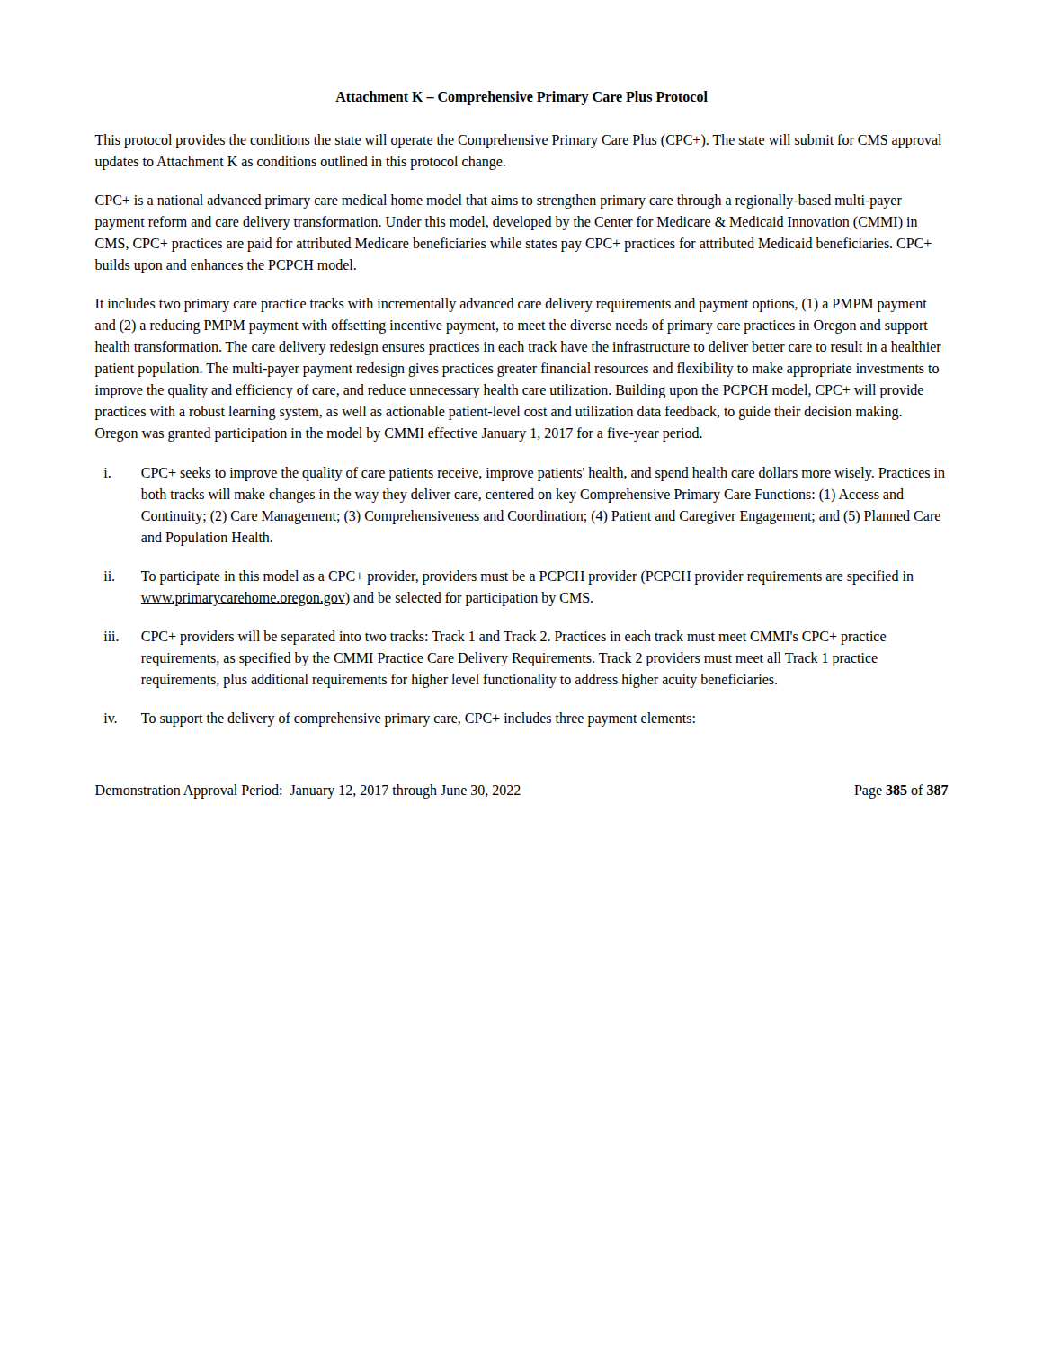Attachment K – Comprehensive Primary Care Plus Protocol
This protocol provides the conditions the state will operate the Comprehensive Primary Care Plus (CPC+). The state will submit for CMS approval updates to Attachment K as conditions outlined in this protocol change.
CPC+ is a national advanced primary care medical home model that aims to strengthen primary care through a regionally-based multi-payer payment reform and care delivery transformation. Under this model, developed by the Center for Medicare & Medicaid Innovation (CMMI) in CMS, CPC+ practices are paid for attributed Medicare beneficiaries while states pay CPC+ practices for attributed Medicaid beneficiaries. CPC+ builds upon and enhances the PCPCH model.
It includes two primary care practice tracks with incrementally advanced care delivery requirements and payment options, (1) a PMPM payment and (2) a reducing PMPM payment with offsetting incentive payment, to meet the diverse needs of primary care practices in Oregon and support health transformation. The care delivery redesign ensures practices in each track have the infrastructure to deliver better care to result in a healthier patient population. The multi-payer payment redesign gives practices greater financial resources and flexibility to make appropriate investments to improve the quality and efficiency of care, and reduce unnecessary health care utilization. Building upon the PCPCH model, CPC+ will provide practices with a robust learning system, as well as actionable patient-level cost and utilization data feedback, to guide their decision making. Oregon was granted participation in the model by CMMI effective January 1, 2017 for a five-year period.
i. CPC+ seeks to improve the quality of care patients receive, improve patients' health, and spend health care dollars more wisely. Practices in both tracks will make changes in the way they deliver care, centered on key Comprehensive Primary Care Functions: (1) Access and Continuity; (2) Care Management; (3) Comprehensiveness and Coordination; (4) Patient and Caregiver Engagement; and (5) Planned Care and Population Health.
ii. To participate in this model as a CPC+ provider, providers must be a PCPCH provider (PCPCH provider requirements are specified in www.primarycarehome.oregon.gov) and be selected for participation by CMS.
iii. CPC+ providers will be separated into two tracks: Track 1 and Track 2. Practices in each track must meet CMMI's CPC+ practice requirements, as specified by the CMMI Practice Care Delivery Requirements. Track 2 providers must meet all Track 1 practice requirements, plus additional requirements for higher level functionality to address higher acuity beneficiaries.
iv. To support the delivery of comprehensive primary care, CPC+ includes three payment elements:
Demonstration Approval Period: January 12, 2017 through June 30, 2022 Page 385 of 387